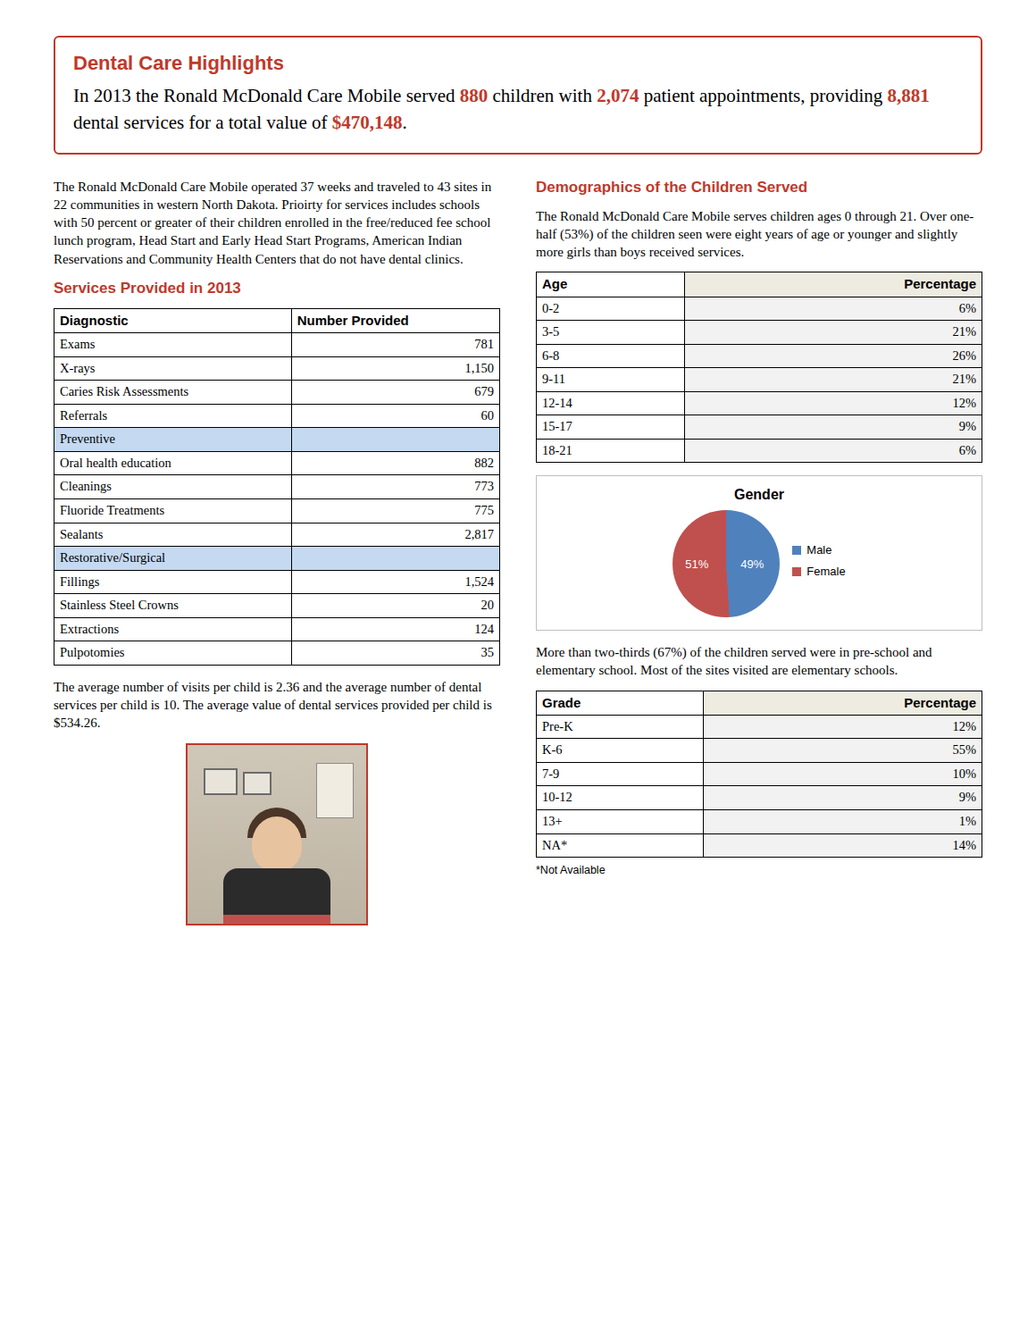Dental Care Highlights
In 2013 the Ronald McDonald Care Mobile served 880 children with 2,074 patient appointments, providing 8,881 dental services for a total value of $470,148.
The Ronald McDonald Care Mobile operated 37 weeks and traveled to 43 sites in 22 communities in western North Dakota. Prioirty for services includes schools with 50 percent or greater of their children enrolled in the free/reduced fee school lunch program, Head Start and Early Head Start Programs, American Indian Reservations and Community Health Centers that do not have dental clinics.
Services Provided in 2013
| Diagnostic | Number Provided |
| --- | --- |
| Exams | 781 |
| X-rays | 1,150 |
| Caries Risk Assessments | 679 |
| Referrals | 60 |
| Preventive | |
| Oral health education | 882 |
| Cleanings | 773 |
| Fluoride Treatments | 775 |
| Sealants | 2,817 |
| Restorative/Surgical | |
| Fillings | 1,524 |
| Stainless Steel Crowns | 20 |
| Extractions | 124 |
| Pulpotomies | 35 |
The average number of visits per child is 2.36 and the average number of dental services per child is 10. The average value of dental services provided per child is $534.26.
Demographics of the Children Served
The Ronald McDonald Care Mobile serves children ages 0 through 21. Over one-half (53%) of the children seen were eight years of age or younger and slightly more girls than boys received services.
| Age | Percentage |
| --- | --- |
| 0-2 | 6% |
| 3-5 | 21% |
| 6-8 | 26% |
| 9-11 | 21% |
| 12-14 | 12% |
| 15-17 | 9% |
| 18-21 | 6% |
Gender
51% 49%
Male
Female
More than two-thirds (67%) of the children served were in pre-school and elementary school. Most of the sites visited are elementary schools.
| Grade | Percentage |
| --- | --- |
| Pre-K | 12% |
| K-6 | 55% |
| 7-9 | 10% |
| 10-12 | 9% |
| 13+ | 1% |
| NA* | 14% |
*Not Available